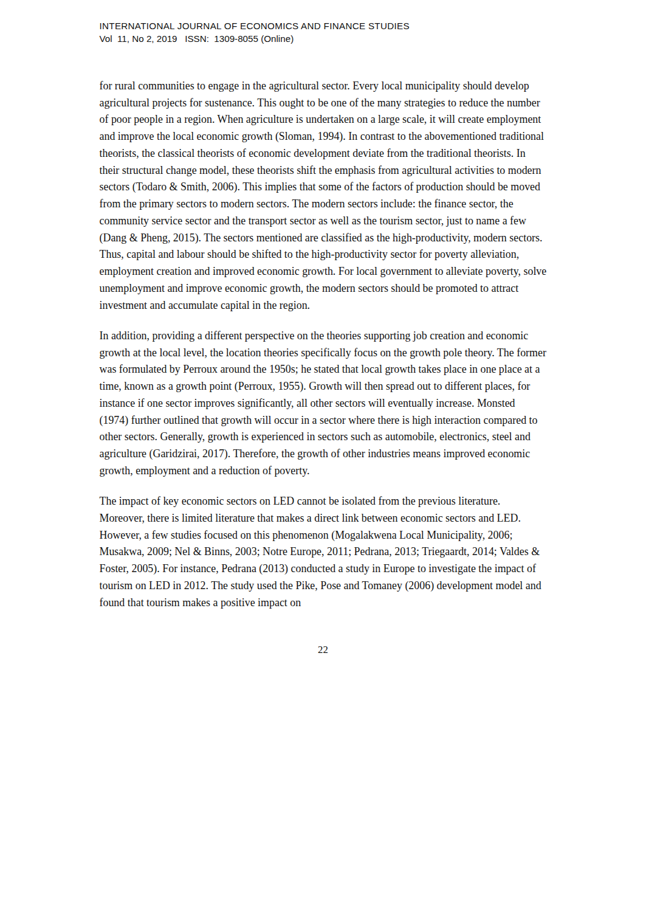INTERNATIONAL JOURNAL OF ECONOMICS AND FINANCE STUDIES
Vol 11, No 2, 2019 ISSN: 1309-8055 (Online)
for rural communities to engage in the agricultural sector. Every local municipality should develop agricultural projects for sustenance. This ought to be one of the many strategies to reduce the number of poor people in a region. When agriculture is undertaken on a large scale, it will create employment and improve the local economic growth (Sloman, 1994). In contrast to the abovementioned traditional theorists, the classical theorists of economic development deviate from the traditional theorists. In their structural change model, these theorists shift the emphasis from agricultural activities to modern sectors (Todaro & Smith, 2006). This implies that some of the factors of production should be moved from the primary sectors to modern sectors. The modern sectors include: the finance sector, the community service sector and the transport sector as well as the tourism sector, just to name a few (Dang & Pheng, 2015). The sectors mentioned are classified as the high-productivity, modern sectors. Thus, capital and labour should be shifted to the high-productivity sector for poverty alleviation, employment creation and improved economic growth. For local government to alleviate poverty, solve unemployment and improve economic growth, the modern sectors should be promoted to attract investment and accumulate capital in the region.
In addition, providing a different perspective on the theories supporting job creation and economic growth at the local level, the location theories specifically focus on the growth pole theory. The former was formulated by Perroux around the 1950s; he stated that local growth takes place in one place at a time, known as a growth point (Perroux, 1955). Growth will then spread out to different places, for instance if one sector improves significantly, all other sectors will eventually increase. Monsted (1974) further outlined that growth will occur in a sector where there is high interaction compared to other sectors. Generally, growth is experienced in sectors such as automobile, electronics, steel and agriculture (Garidzirai, 2017). Therefore, the growth of other industries means improved economic growth, employment and a reduction of poverty.
The impact of key economic sectors on LED cannot be isolated from the previous literature. Moreover, there is limited literature that makes a direct link between economic sectors and LED. However, a few studies focused on this phenomenon (Mogalakwena Local Municipality, 2006; Musakwa, 2009; Nel & Binns, 2003; Notre Europe, 2011; Pedrana, 2013; Triegaardt, 2014; Valdes & Foster, 2005). For instance, Pedrana (2013) conducted a study in Europe to investigate the impact of tourism on LED in 2012. The study used the Pike, Pose and Tomaney (2006) development model and found that tourism makes a positive impact on
22